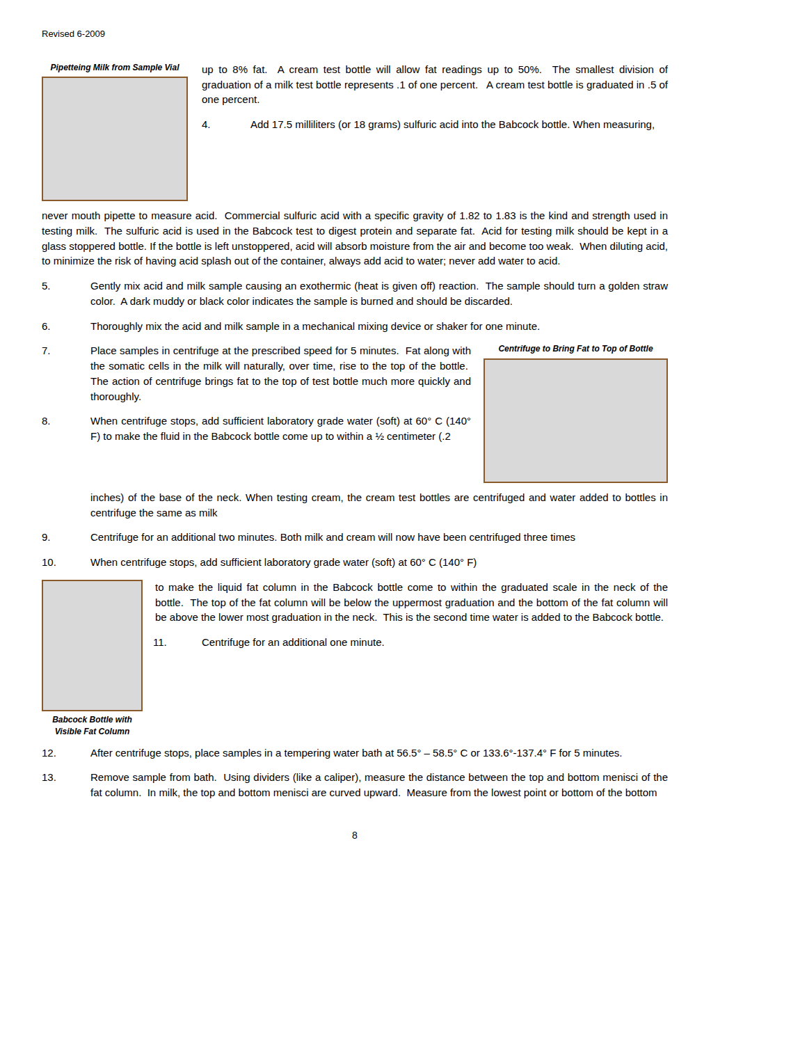Revised 6-2009
Pipetteing Milk from Sample Vial
up to 8% fat. A cream test bottle will allow fat readings up to 50%. The smallest division of graduation of a milk test bottle represents .1 of one percent. A cream test bottle is graduated in .5 of one percent.
4. Add 17.5 milliliters (or 18 grams) sulfuric acid into the Babcock bottle. When measuring,
never mouth pipette to measure acid. Commercial sulfuric acid with a specific gravity of 1.82 to 1.83 is the kind and strength used in testing milk. The sulfuric acid is used in the Babcock test to digest protein and separate fat. Acid for testing milk should be kept in a glass stoppered bottle. If the bottle is left unstoppered, acid will absorb moisture from the air and become too weak. When diluting acid, to minimize the risk of having acid splash out of the container, always add acid to water; never add water to acid.
5. Gently mix acid and milk sample causing an exothermic (heat is given off) reaction. The sample should turn a golden straw color. A dark muddy or black color indicates the sample is burned and should be discarded.
6. Thoroughly mix the acid and milk sample in a mechanical mixing device or shaker for one minute.
Centrifuge to Bring Fat to Top of Bottle
7. Place samples in centrifuge at the prescribed speed for 5 minutes. Fat along with the somatic cells in the milk will naturally, over time, rise to the top of the bottle. The action of centrifuge brings fat to the top of test bottle much more quickly and thoroughly.
8. When centrifuge stops, add sufficient laboratory grade water (soft) at 60° C (140° F) to make the fluid in the Babcock bottle come up to within a ½ centimeter (.2
inches) of the base of the neck. When testing cream, the cream test bottles are centrifuged and water added to bottles in centrifuge the same as milk
9. Centrifuge for an additional two minutes. Both milk and cream will now have been centrifuged three times
10. When centrifuge stops, add sufficient laboratory grade water (soft) at 60° C (140° F)
Babcock Bottle with
Visible Fat Column
to make the liquid fat column in the Babcock bottle come to within the graduated scale in the neck of the bottle. The top of the fat column will be below the uppermost graduation and the bottom of the fat column will be above the lower most graduation in the neck. This is the second time water is added to the Babcock bottle.
11. Centrifuge for an additional one minute.
12. After centrifuge stops, place samples in a tempering water bath at 56.5° – 58.5° C or 133.6°-137.4° F for 5 minutes.
13. Remove sample from bath. Using dividers (like a caliper), measure the distance between the top and bottom menisci of the fat column. In milk, the top and bottom menisci are curved upward. Measure from the lowest point or bottom of the bottom
8